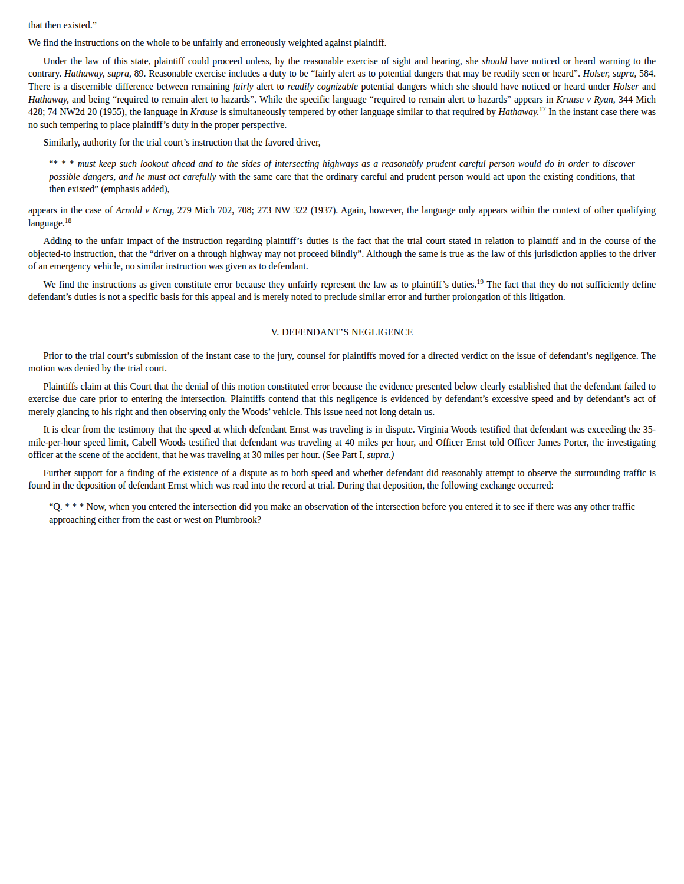that then existed.”
We find the instructions on the whole to be unfairly and erroneously weighted against plaintiff.
Under the law of this state, plaintiff could proceed unless, by the reasonable exercise of sight and hearing, she should have noticed or heard warning to the contrary. Hathaway, supra, 89. Reasonable exercise includes a duty to be “fairly alert as to potential dangers that may be readily seen or heard”. Holser, supra, 584. There is a discernible difference between remaining fairly alert to readily cognizable potential dangers which she should have noticed or heard under Holser and Hathaway, and being “required to remain alert to hazards”. While the specific language “required to remain alert to hazards” appears in Krause v Ryan, 344 Mich 428; 74 NW2d 20 (1955), the language in Krause is simultaneously tempered by other language similar to that required by Hathaway.17 In the instant case there was no such tempering to place plaintiff’s duty in the proper perspective.
Similarly, authority for the trial court’s instruction that the favored driver,
“* * * must keep such lookout ahead and to the sides of intersecting highways as a reasonably prudent careful person would do in order to discover possible dangers, and he must act carefully with the same care that the ordinary careful and prudent person would act upon the existing conditions, that then existed” (emphasis added),
appears in the case of Arnold v Krug, 279 Mich 702, 708; 273 NW 322 (1937). Again, however, the language only appears within the context of other qualifying language.18
Adding to the unfair impact of the instruction regarding plaintiff’s duties is the fact that the trial court stated in relation to plaintiff and in the course of the objected-to instruction, that the “driver on a through highway may not proceed blindly”. Although the same is true as the law of this jurisdiction applies to the driver of an emergency vehicle, no similar instruction was given as to defendant.
We find the instructions as given constitute error because they unfairly represent the law as to plaintiff’s duties.19 The fact that they do not sufficiently define defendant’s duties is not a specific basis for this appeal and is merely noted to preclude similar error and further prolongation of this litigation.
V. DEFENDANT’S NEGLIGENCE
Prior to the trial court’s submission of the instant case to the jury, counsel for plaintiffs moved for a directed verdict on the issue of defendant’s negligence. The motion was denied by the trial court.
Plaintiffs claim at this Court that the denial of this motion constituted error because the evidence presented below clearly established that the defendant failed to exercise due care prior to entering the intersection. Plaintiffs contend that this negligence is evidenced by defendant’s excessive speed and by defendant’s act of merely glancing to his right and then observing only the Woods’ vehicle. This issue need not long detain us.
It is clear from the testimony that the speed at which defendant Ernst was traveling is in dispute. Virginia Woods testified that defendant was exceeding the 35-mile-per-hour speed limit, Cabell Woods testified that defendant was traveling at 40 miles per hour, and Officer Ernst told Officer James Porter, the investigating officer at the scene of the accident, that he was traveling at 30 miles per hour. (See Part I, supra.)
Further support for a finding of the existence of a dispute as to both speed and whether defendant did reasonably attempt to observe the surrounding traffic is found in the deposition of defendant Ernst which was read into the record at trial. During that deposition, the following exchange occurred:
“Q. * * * Now, when you entered the intersection did you make an observation of the intersection before you entered it to see if there was any other traffic approaching either from the east or west on Plumbrook?